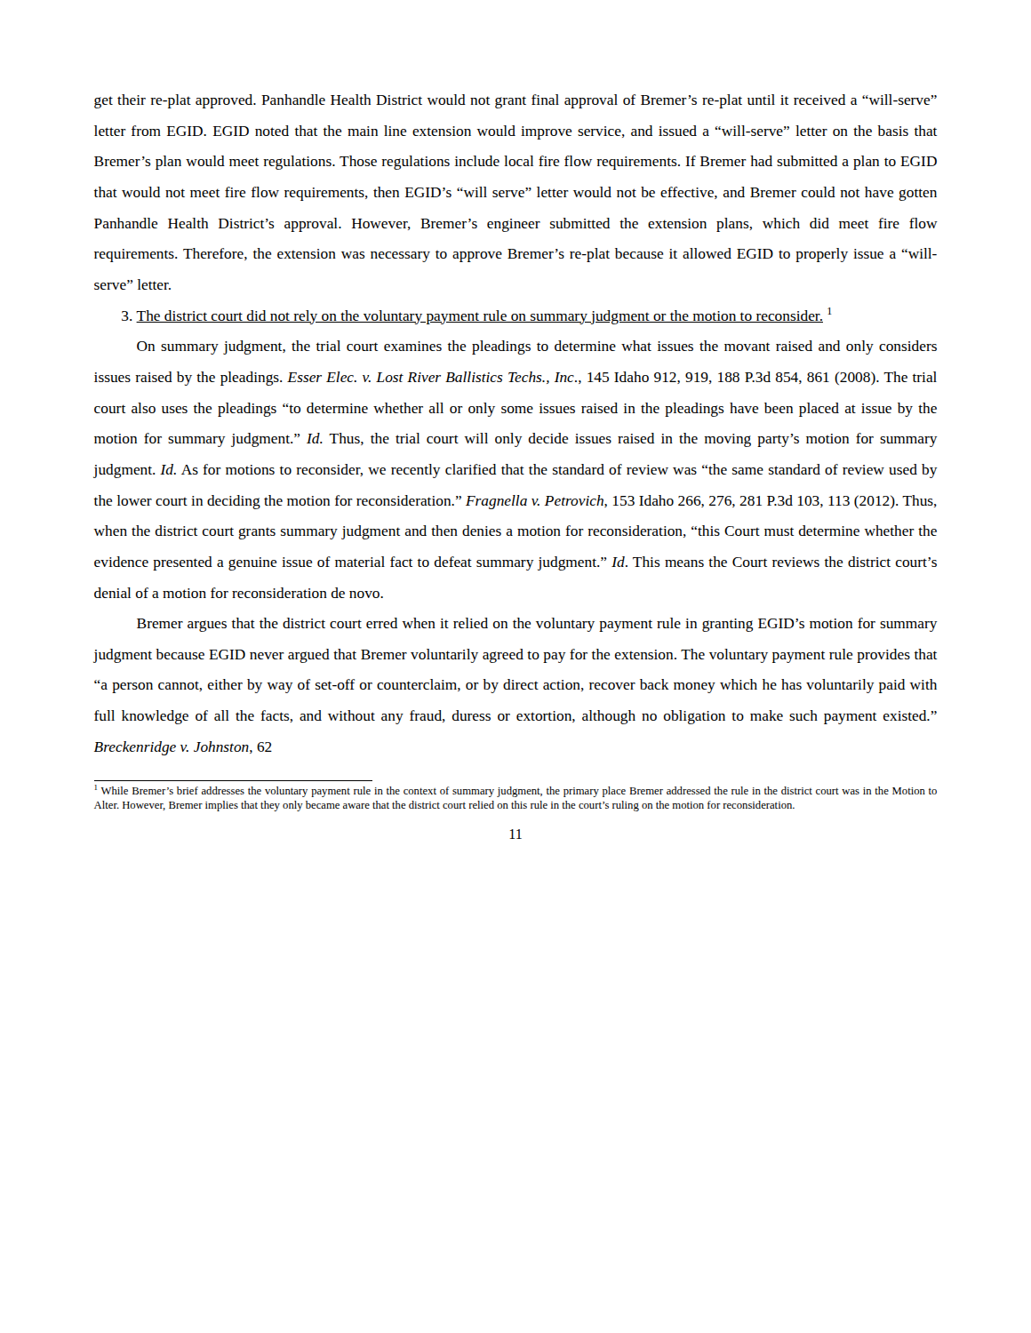get their re-plat approved. Panhandle Health District would not grant final approval of Bremer’s re-plat until it received a “will-serve” letter from EGID. EGID noted that the main line extension would improve service, and issued a “will-serve” letter on the basis that Bremer’s plan would meet regulations. Those regulations include local fire flow requirements. If Bremer had submitted a plan to EGID that would not meet fire flow requirements, then EGID’s “will serve” letter would not be effective, and Bremer could not have gotten Panhandle Health District’s approval. However, Bremer’s engineer submitted the extension plans, which did meet fire flow requirements. Therefore, the extension was necessary to approve Bremer’s re-plat because it allowed EGID to properly issue a “will-serve” letter.
The district court did not rely on the voluntary payment rule on summary judgment or the motion to reconsider. 1
On summary judgment, the trial court examines the pleadings to determine what issues the movant raised and only considers issues raised by the pleadings. Esser Elec. v. Lost River Ballistics Techs., Inc., 145 Idaho 912, 919, 188 P.3d 854, 861 (2008). The trial court also uses the pleadings “to determine whether all or only some issues raised in the pleadings have been placed at issue by the motion for summary judgment.” Id. Thus, the trial court will only decide issues raised in the moving party’s motion for summary judgment. Id. As for motions to reconsider, we recently clarified that the standard of review was “the same standard of review used by the lower court in deciding the motion for reconsideration.” Fragnella v. Petrovich, 153 Idaho 266, 276, 281 P.3d 103, 113 (2012). Thus, when the district court grants summary judgment and then denies a motion for reconsideration, “this Court must determine whether the evidence presented a genuine issue of material fact to defeat summary judgment.” Id. This means the Court reviews the district court’s denial of a motion for reconsideration de novo.
Bremer argues that the district court erred when it relied on the voluntary payment rule in granting EGID’s motion for summary judgment because EGID never argued that Bremer voluntarily agreed to pay for the extension. The voluntary payment rule provides that “a person cannot, either by way of set-off or counterclaim, or by direct action, recover back money which he has voluntarily paid with full knowledge of all the facts, and without any fraud, duress or extortion, although no obligation to make such payment existed.” Breckenridge v. Johnston, 62
1 While Bremer’s brief addresses the voluntary payment rule in the context of summary judgment, the primary place Bremer addressed the rule in the district court was in the Motion to Alter. However, Bremer implies that they only became aware that the district court relied on this rule in the court’s ruling on the motion for reconsideration.
11